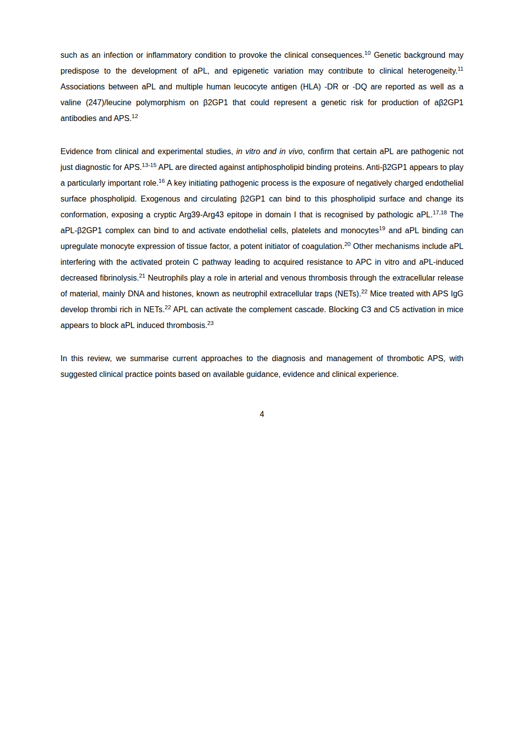such as an infection or inflammatory condition to provoke the clinical consequences.10 Genetic background may predispose to the development of aPL, and epigenetic variation may contribute to clinical heterogeneity.11 Associations between aPL and multiple human leucocyte antigen (HLA) -DR or -DQ are reported as well as a valine (247)/leucine polymorphism on β2GP1 that could represent a genetic risk for production of aβ2GP1 antibodies and APS.12
Evidence from clinical and experimental studies, in vitro and in vivo, confirm that certain aPL are pathogenic not just diagnostic for APS.13-15 APL are directed against antiphospholipid binding proteins. Anti-β2GP1 appears to play a particularly important role.16 A key initiating pathogenic process is the exposure of negatively charged endothelial surface phospholipid. Exogenous and circulating β2GP1 can bind to this phospholipid surface and change its conformation, exposing a cryptic Arg39-Arg43 epitope in domain I that is recognised by pathologic aPL.17,18 The aPL-β2GP1 complex can bind to and activate endothelial cells, platelets and monocytes19 and aPL binding can upregulate monocyte expression of tissue factor, a potent initiator of coagulation.20 Other mechanisms include aPL interfering with the activated protein C pathway leading to acquired resistance to APC in vitro and aPL-induced decreased fibrinolysis.21 Neutrophils play a role in arterial and venous thrombosis through the extracellular release of material, mainly DNA and histones, known as neutrophil extracellular traps (NETs).22 Mice treated with APS IgG develop thrombi rich in NETs.22 APL can activate the complement cascade. Blocking C3 and C5 activation in mice appears to block aPL induced thrombosis.23
In this review, we summarise current approaches to the diagnosis and management of thrombotic APS, with suggested clinical practice points based on available guidance, evidence and clinical experience.
4